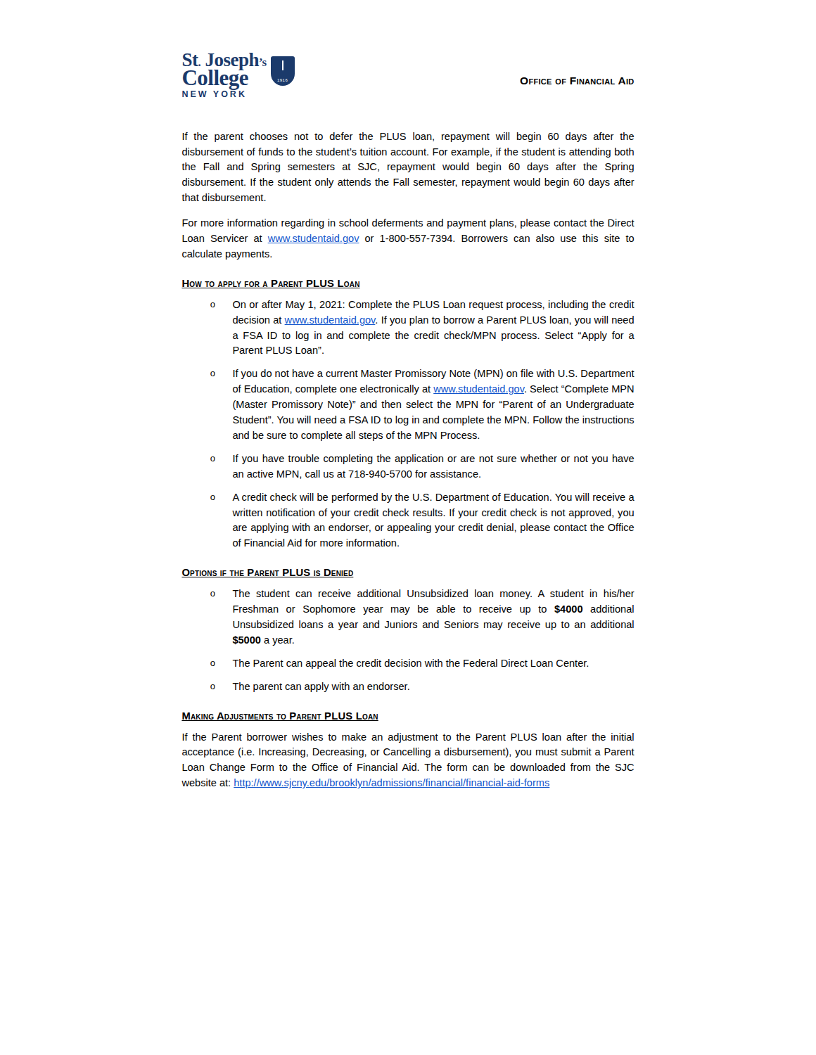St. Joseph’s College
NEW YORK
Office of Financial Aid
If the parent chooses not to defer the PLUS loan, repayment will begin 60 days after the disbursement of funds to the student’s tuition account. For example, if the student is attending both the Fall and Spring semesters at SJC, repayment would begin 60 days after the Spring disbursement. If the student only attends the Fall semester, repayment would begin 60 days after that disbursement.
For more information regarding in school deferments and payment plans, please contact the Direct Loan Servicer at www.studentaid.gov or 1-800-557-7394. Borrowers can also use this site to calculate payments.
How to apply for a Parent PLUS Loan
On or after May 1, 2021: Complete the PLUS Loan request process, including the credit decision at www.studentaid.gov. If you plan to borrow a Parent PLUS loan, you will need a FSA ID to log in and complete the credit check/MPN process. Select “Apply for a Parent PLUS Loan”.
If you do not have a current Master Promissory Note (MPN) on file with U.S. Department of Education, complete one electronically at www.studentaid.gov. Select “Complete MPN (Master Promissory Note)” and then select the MPN for “Parent of an Undergraduate Student”. You will need a FSA ID to log in and complete the MPN. Follow the instructions and be sure to complete all steps of the MPN Process.
If you have trouble completing the application or are not sure whether or not you have an active MPN, call us at 718-940-5700 for assistance.
A credit check will be performed by the U.S. Department of Education. You will receive a written notification of your credit check results. If your credit check is not approved, you are applying with an endorser, or appealing your credit denial, please contact the Office of Financial Aid for more information.
Options if the Parent PLUS is Denied
The student can receive additional Unsubsidized loan money. A student in his/her Freshman or Sophomore year may be able to receive up to $4000 additional Unsubsidized loans a year and Juniors and Seniors may receive up to an additional $5000 a year.
The Parent can appeal the credit decision with the Federal Direct Loan Center.
The parent can apply with an endorser.
Making Adjustments to Parent PLUS Loan
If the Parent borrower wishes to make an adjustment to the Parent PLUS loan after the initial acceptance (i.e. Increasing, Decreasing, or Cancelling a disbursement), you must submit a Parent Loan Change Form to the Office of Financial Aid. The form can be downloaded from the SJC website at: http://www.sjcny.edu/brooklyn/admissions/financial/financial-aid-forms